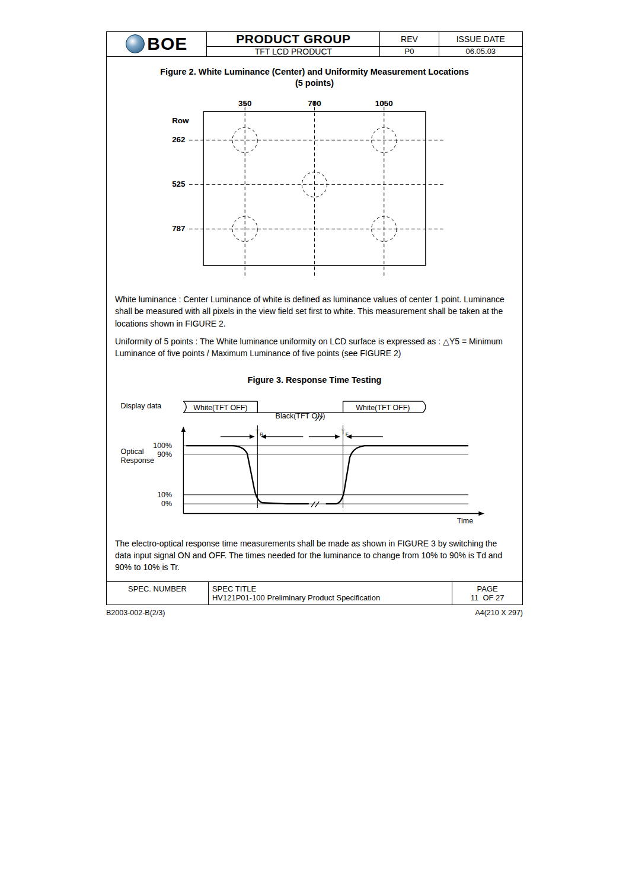| BOE | PRODUCT GROUP | REV | ISSUE DATE |
| TFT LCD PRODUCT | P0 | 06.05.03 |
Figure 2. White Luminance (Center) and Uniformity Measurement Locations
(5 points)
350 700 1050 Row 262 525 787
White luminance : Center Luminance of white is defined as luminance values of center 1 point. Luminance shall be measured with all pixels in the view field set first to white. This measurement shall be taken at the locations shown in FIGURE 2.
Uniformity of 5 points : The White luminance uniformity on LCD surface is expressed as : △Y5 = Minimum Luminance of five points / Maximum Luminance of five points (see FIGURE 2)
Figure 3. Response Time Testing
Display data White(TFT OFF) Black(TFT ON) White(TFT OFF) Optical Response 100% 90% 10% 0% Time T R T F
The electro-optical response time measurements shall be made as shown in FIGURE 3 by switching the data input signal ON and OFF. The times needed for the luminance to change from 10% to 90% is Td and 90% to 10% is Tr.
| SPEC. NUMBER | SPEC TITLE HV121P01-100 Preliminary Product Specification | PAGE 11 OF 27 |
B2003-002-B(2/3) A4(210 X 297)